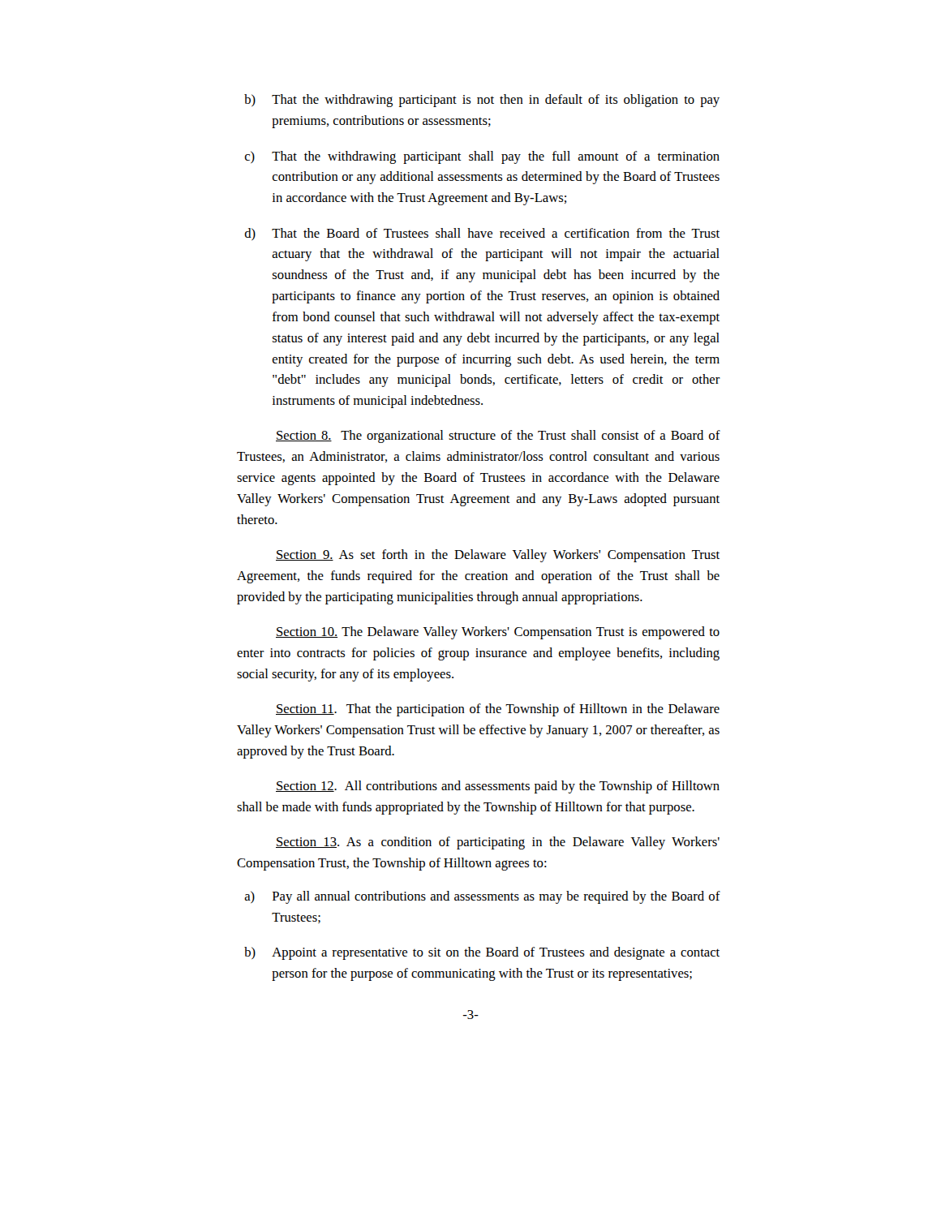b) That the withdrawing participant is not then in default of its obligation to pay premiums, contributions or assessments;
c) That the withdrawing participant shall pay the full amount of a termination contribution or any additional assessments as determined by the Board of Trustees in accordance with the Trust Agreement and By-Laws;
d) That the Board of Trustees shall have received a certification from the Trust actuary that the withdrawal of the participant will not impair the actuarial soundness of the Trust and, if any municipal debt has been incurred by the participants to finance any portion of the Trust reserves, an opinion is obtained from bond counsel that such withdrawal will not adversely affect the tax-exempt status of any interest paid and any debt incurred by the participants, or any legal entity created for the purpose of incurring such debt. As used herein, the term "debt" includes any municipal bonds, certificate, letters of credit or other instruments of municipal indebtedness.
Section 8. The organizational structure of the Trust shall consist of a Board of Trustees, an Administrator, a claims administrator/loss control consultant and various service agents appointed by the Board of Trustees in accordance with the Delaware Valley Workers' Compensation Trust Agreement and any By-Laws adopted pursuant thereto.
Section 9. As set forth in the Delaware Valley Workers' Compensation Trust Agreement, the funds required for the creation and operation of the Trust shall be provided by the participating municipalities through annual appropriations.
Section 10. The Delaware Valley Workers' Compensation Trust is empowered to enter into contracts for policies of group insurance and employee benefits, including social security, for any of its employees.
Section 11. That the participation of the Township of Hilltown in the Delaware Valley Workers' Compensation Trust will be effective by January 1, 2007 or thereafter, as approved by the Trust Board.
Section 12. All contributions and assessments paid by the Township of Hilltown shall be made with funds appropriated by the Township of Hilltown for that purpose.
Section 13. As a condition of participating in the Delaware Valley Workers' Compensation Trust, the Township of Hilltown agrees to:
a) Pay all annual contributions and assessments as may be required by the Board of Trustees;
b) Appoint a representative to sit on the Board of Trustees and designate a contact person for the purpose of communicating with the Trust or its representatives;
-3-